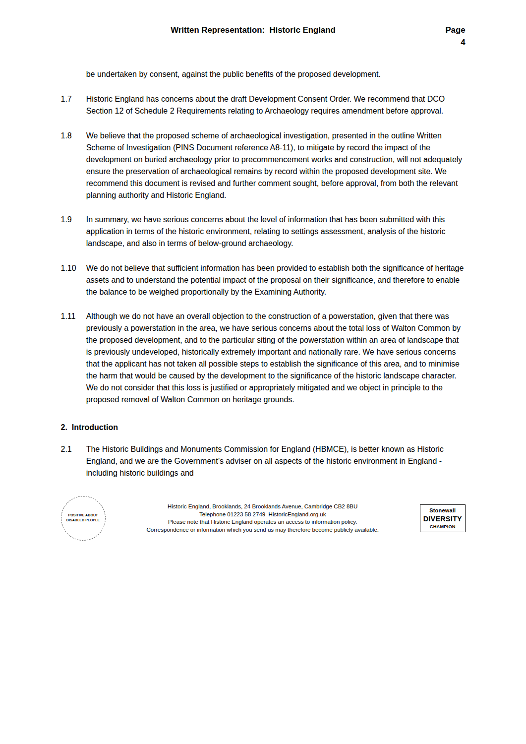Written Representation: Historic England
Page4
be undertaken by consent, against the public benefits of the proposed development.
1.7 Historic England has concerns about the draft Development Consent Order. We recommend that DCO Section 12 of Schedule 2 Requirements relating to Archaeology requires amendment before approval.
1.8 We believe that the proposed scheme of archaeological investigation, presented in the outline Written Scheme of Investigation (PINS Document reference A8-11), to mitigate by record the impact of the development on buried archaeology prior to precommencement works and construction, will not adequately ensure the preservation of archaeological remains by record within the proposed development site. We recommend this document is revised and further comment sought, before approval, from both the relevant planning authority and Historic England.
1.9 In summary, we have serious concerns about the level of information that has been submitted with this application in terms of the historic environment, relating to settings assessment, analysis of the historic landscape, and also in terms of below-ground archaeology.
1.10 We do not believe that sufficient information has been provided to establish both the significance of heritage assets and to understand the potential impact of the proposal on their significance, and therefore to enable the balance to be weighed proportionally by the Examining Authority.
1.11 Although we do not have an overall objection to the construction of a powerstation, given that there was previously a powerstation in the area, we have serious concerns about the total loss of Walton Common by the proposed development, and to the particular siting of the powerstation within an area of landscape that is previously undeveloped, historically extremely important and nationally rare. We have serious concerns that the applicant has not taken all possible steps to establish the significance of this area, and to minimise the harm that would be caused by the development to the significance of the historic landscape character. We do not consider that this loss is justified or appropriately mitigated and we object in principle to the proposed removal of Walton Common on heritage grounds.
2. Introduction
2.1 The Historic Buildings and Monuments Commission for England (HBMCE), is better known as Historic England, and we are the Government’s adviser on all aspects of the historic environment in England - including historic buildings and
Positive about disabled people
Historic England, Brooklands, 24 Brooklands Avenue, Cambridge CB2 8BU
Telephone 01223 58 2749 HistoricEngland.org.uk
Please note that Historic England operates an access to information policy.
Correspondence or information which you send us may therefore become publicly available.
Stonewall DIVERSITY CHAMPION